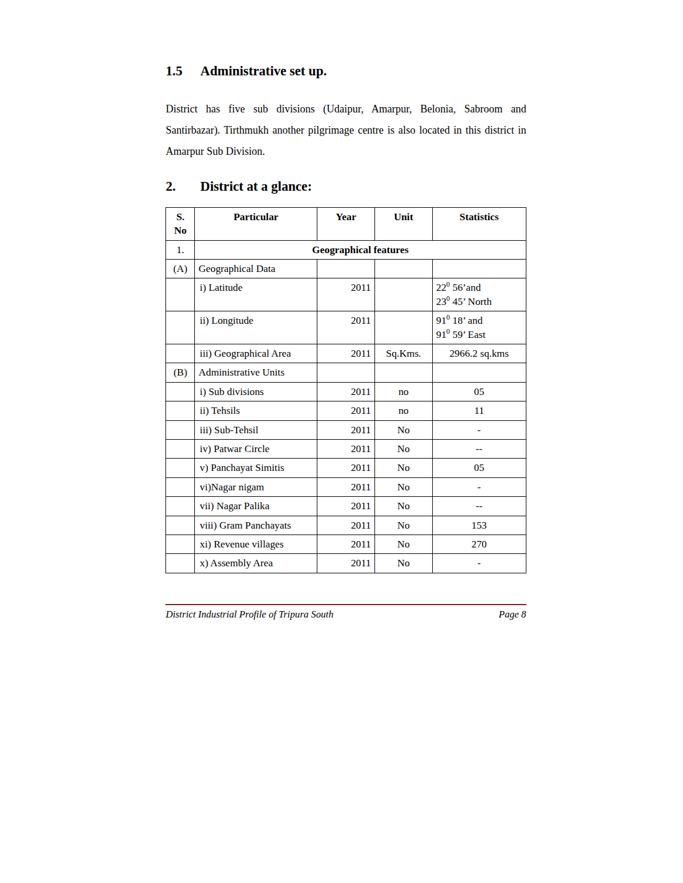1.5 Administrative set up.
District has five sub divisions (Udaipur, Amarpur, Belonia, Sabroom and Santirbazar). Tirthmukh another pilgrimage centre is also located in this district in Amarpur Sub Division.
2. District at a glance:
| S. No | Particular | Year | Unit | Statistics |
| --- | --- | --- | --- | --- |
| 1. | Geographical features |
| (A) | Geographical Data | | | |
| | i) Latitude | 2011 | | 22 0 56’and 23 0 45’ North |
| | ii) Longitude | 2011 | | 91 0 18’ and 91 0 59’ East |
| | iii) Geographical Area | 2011 | Sq.Kms. | 2966.2 sq.kms |
| (B) | Administrative Units | | | |
| | i) Sub divisions | 2011 | no | 05 |
| | ii) Tehsils | 2011 | no | 11 |
| | iii) Sub-Tehsil | 2011 | No | - |
| | iv) Patwar Circle | 2011 | No | -- |
| | v) Panchayat Simitis | 2011 | No | 05 |
| | vi)Nagar nigam | 2011 | No | - |
| | vii) Nagar Palika | 2011 | No | -- |
| | viii) Gram Panchayats | 2011 | No | 153 |
| | xi) Revenue villages | 2011 | No | 270 |
| | x) Assembly Area | 2011 | No | - |
District Industrial Profile of Tripura South
Page 8